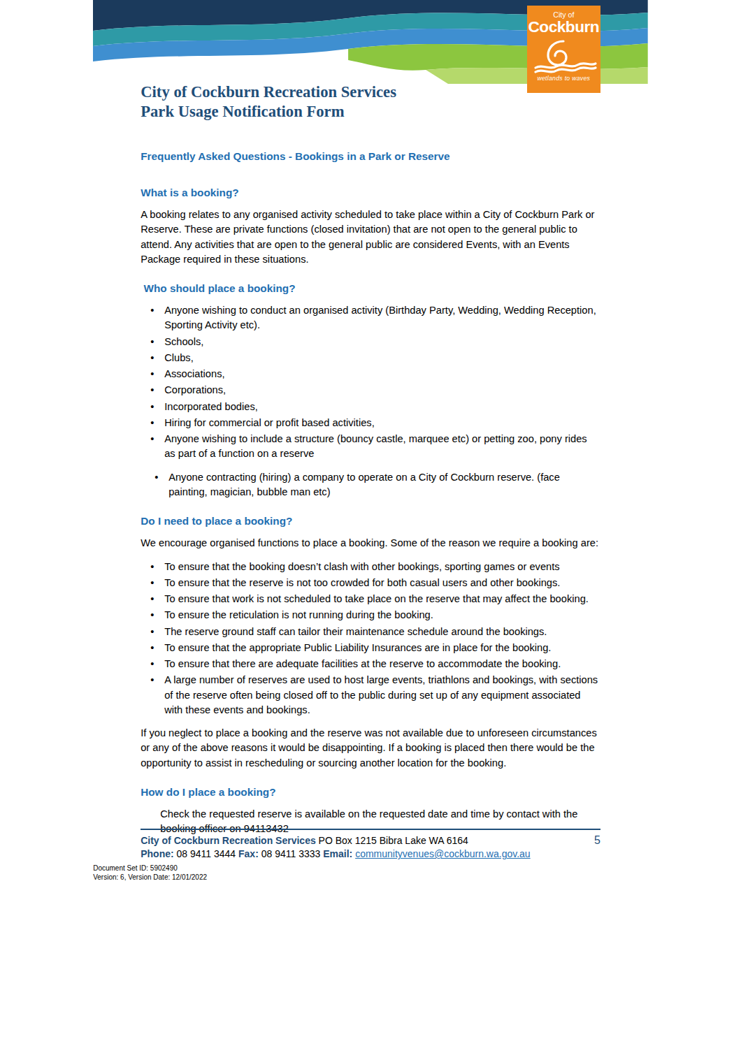City of
Cockburn
wetlands to waves
City of Cockburn Recreation Services
Park Usage Notification Form
Frequently Asked Questions - Bookings in a Park or Reserve
What is a booking?
A booking relates to any organised activity scheduled to take place within a City of Cockburn Park or Reserve. These are private functions (closed invitation) that are not open to the general public to attend. Any activities that are open to the general public are considered Events, with an Events Package required in these situations.
Who should place a booking?
Anyone wishing to conduct an organised activity (Birthday Party, Wedding, Wedding Reception, Sporting Activity etc).
Schools,
Clubs,
Associations,
Corporations,
Incorporated bodies,
Hiring for commercial or profit based activities,
Anyone wishing to include a structure (bouncy castle, marquee etc) or petting zoo, pony rides as part of a function on a reserve
Anyone contracting (hiring) a company to operate on a City of Cockburn reserve. (face painting, magician, bubble man etc)
Do I need to place a booking?
We encourage organised functions to place a booking. Some of the reason we require a booking are:
To ensure that the booking doesn’t clash with other bookings, sporting games or events
To ensure that the reserve is not too crowded for both casual users and other bookings.
To ensure that work is not scheduled to take place on the reserve that may affect the booking.
To ensure the reticulation is not running during the booking.
The reserve ground staff can tailor their maintenance schedule around the bookings.
To ensure that the appropriate Public Liability Insurances are in place for the booking.
To ensure that there are adequate facilities at the reserve to accommodate the booking.
A large number of reserves are used to host large events, triathlons and bookings, with sections of the reserve often being closed off to the public during set up of any equipment associated with these events and bookings.
If you neglect to place a booking and the reserve was not available due to unforeseen circumstances or any of the above reasons it would be disappointing. If a booking is placed then there would be the opportunity to assist in rescheduling or sourcing another location for the booking.
How do I place a booking?
Check the requested reserve is available on the requested date and time by contact with the booking officer on 94113432
City of Cockburn Recreation Services PO Box 1215 Bibra Lake WA 6164
Phone: 08 9411 3444 Fax: 08 9411 3333 Email: communityvenues@cockburn.wa.gov.au
5
Document Set ID: 5902490
Version: 6, Version Date: 12/01/2022